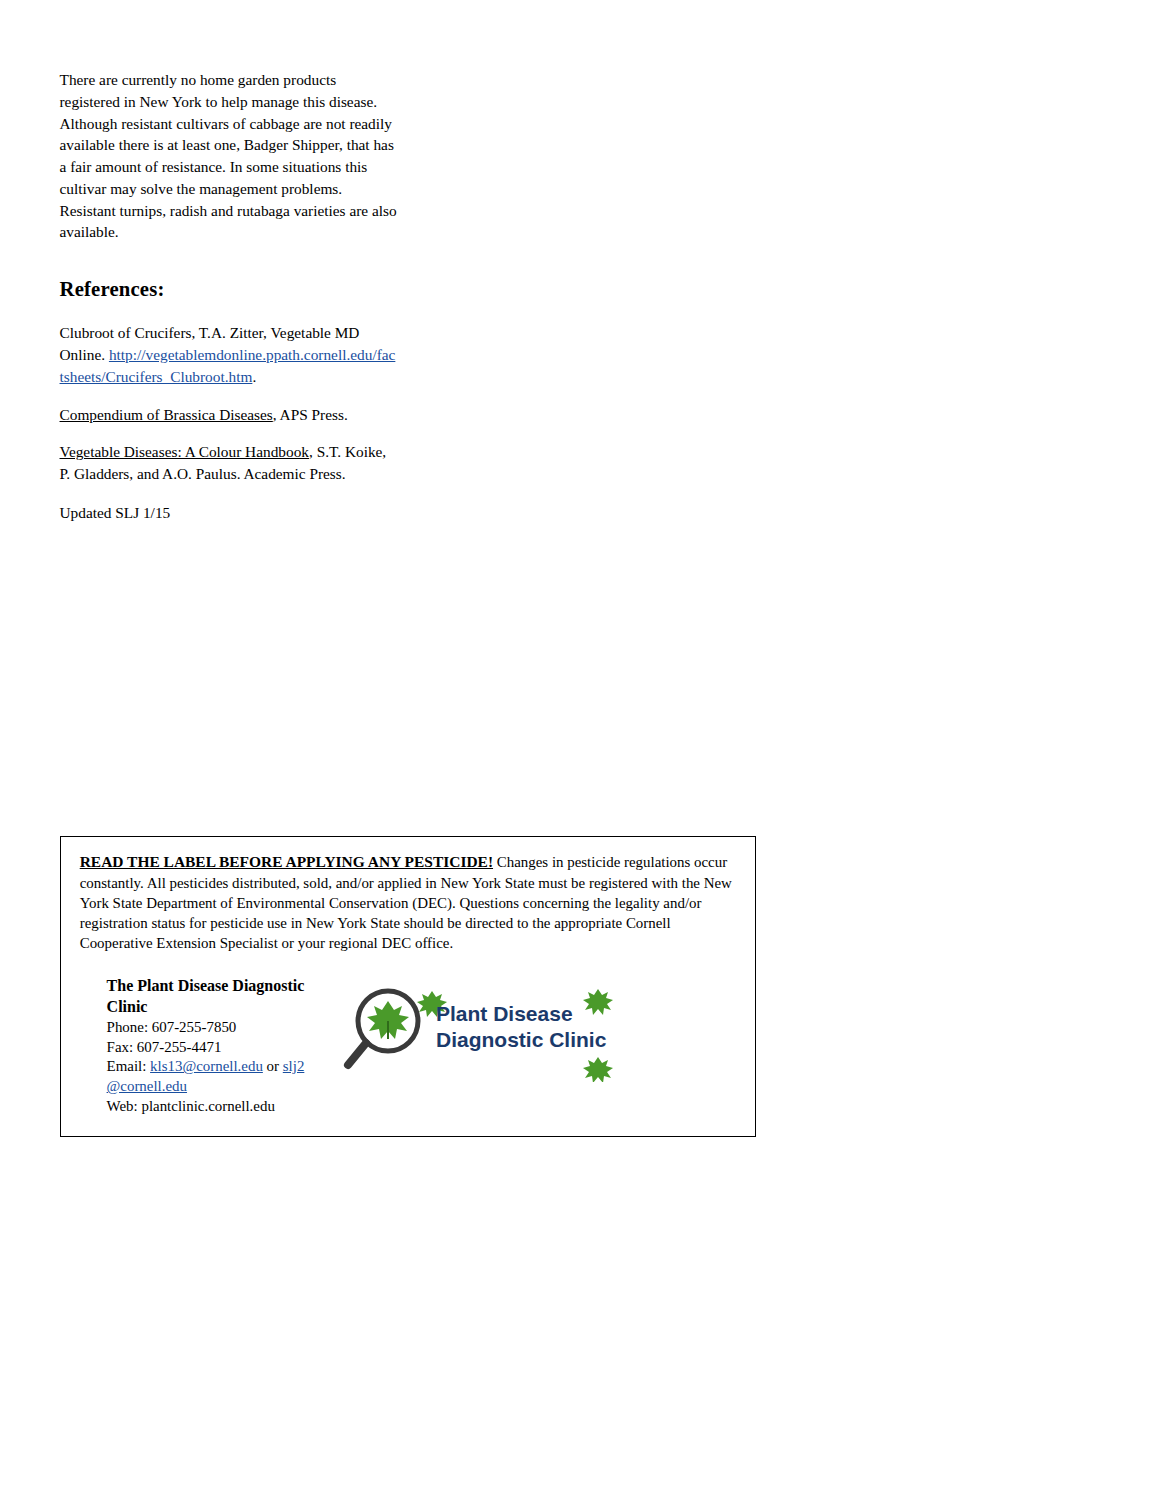There are currently no home garden products registered in New York to help manage this disease. Although resistant cultivars of cabbage are not readily available there is at least one, Badger Shipper, that has a fair amount of resistance. In some situations this cultivar may solve the management problems. Resistant turnips, radish and rutabaga varieties are also available.
References:
Clubroot of Crucifers, T.A. Zitter, Vegetable MD Online. http://vegetablemdonline.ppath.cornell.edu/factsheets/Crucifers_Clubroot.htm.
Compendium of Brassica Diseases, APS Press.
Vegetable Diseases: A Colour Handbook, S.T. Koike, P. Gladders, and A.O. Paulus. Academic Press.
Updated SLJ 1/15
READ THE LABEL BEFORE APPLYING ANY PESTICIDE! Changes in pesticide regulations occur constantly. All pesticides distributed, sold, and/or applied in New York State must be registered with the New York State Department of Environmental Conservation (DEC). Questions concerning the legality and/or registration status for pesticide use in New York State should be directed to the appropriate Cornell Cooperative Extension Specialist or your regional DEC office.
The Plant Disease Diagnostic Clinic
Phone: 607-255-7850
Fax: 607-255-4471
Email: kls13@cornell.edu or slj2@cornell.edu
Web: plantclinic.cornell.edu
Plant Disease Diagnostic Clinic